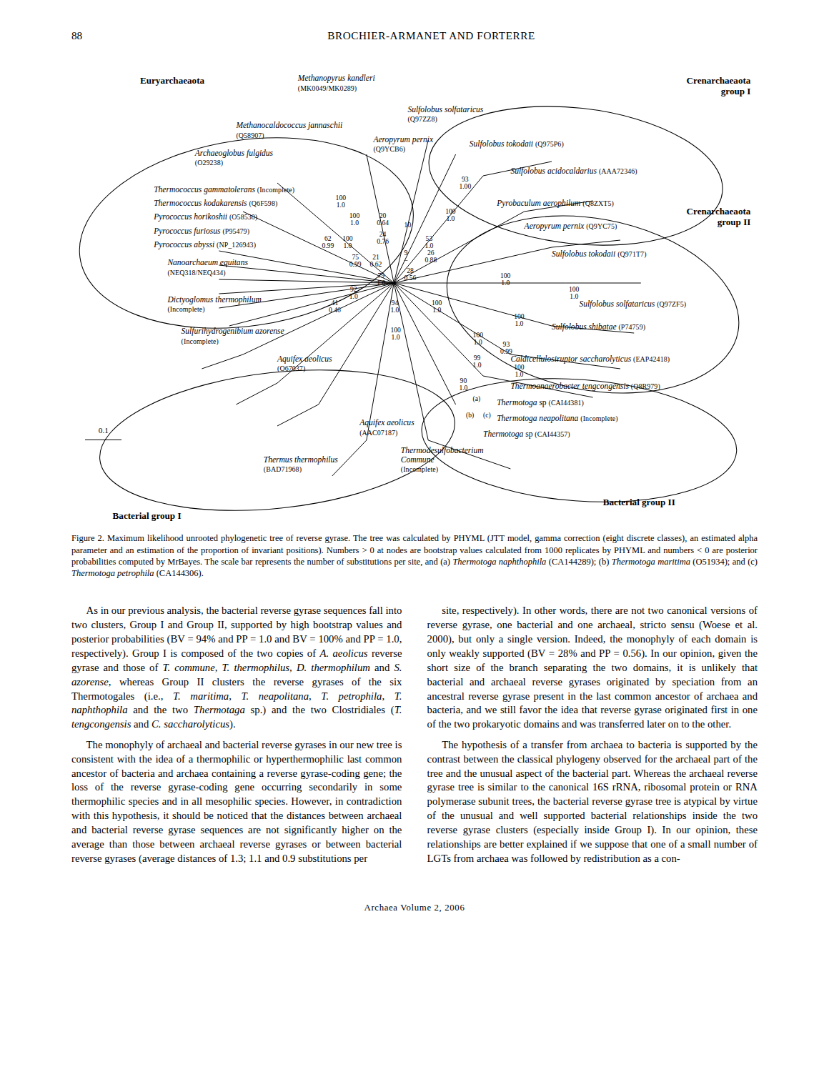88 Brochier-Armanet and Forterre
Euryarchaeaota Crenarchaeaota
group I Crenarchaeaota
group II Bacterial group I Bacterial group II Methanopyrus kandleri
(MK0049/MK0289) Sulfolobus solfataricus
(Q97ZZ8) Aeropyrum pernix
(Q9YCB6) Sulfolobus tokodaii (Q975P6) Sulfolobus acidocaldarius (AAA72346) Methanocaldococcus jannaschii
(Q58907) Archaeoglobus fulgidus
(O29238) Pyrobaculum aerophilum (Q8ZXT5) Aeropyrum pernix (Q9YC75) Thermococcus gammatolerans (Incomplete) Thermococcus kodakarensis (Q6F598) Pyrococcus horikoshii (O58530) Pyrococcus furiosus (P95479) Pyrococcus abyssi (NP_126943) Nanoarchaeum equitans
(NEQ318/NEQ434) Sulfolobus tokodaii (Q971T7) Dictyoglomus thermophilum
(Incomplete) Sulfurihydrogenibium azorense
(Incomplete) Aquifex aeolicus
(O67037) Sulfolobus solfataricus (Q97ZF5) Sulfolobus shibatae (P74759) Caldicellulosiruptor saccharolyticus (EAP42418) Thermoanaerobacter tengcongensis (Q8R979) Thermotoga sp (CAI44381) Thermotoga neapolitana (Incomplete) Thermotoga sp (CAI44357) Aquifex aeolicus
(AAC07187) Thermodesulfobacterium
Commune
(Incomplete) Thermus thermophilus
(BAD71968) 93
1.00 100
1.0 20
0.64 24
0.76 10 53
1.0 9
– 26
0.88 28
0.56 100
1.0 100
1.0 62
0.99 100
1.0 75
0.99 21
0.62 79
1.0 92
1.0 41
0.46 94
1.0 100
1.0 100
1.0 100
1.0 100
1.0 100
1.0 93
0.99 99
1.0 100
1.0 90
1.0 100
1.0 (a) (b) (c) 0.1
Figure 2. Maximum likelihood unrooted phylogenetic tree of reverse gyrase. The tree was calculated by PHYML (JTT model, gamma correction (eight discrete classes), an estimated alpha parameter and an estimation of the proportion of invariant positions). Numbers > 0 at nodes are bootstrap values calculated from 1000 replicates by PHYML and numbers < 0 are posterior probabilities computed by MrBayes. The scale bar represents the number of substitutions per site, and (a) Thermotoga naphthophila (CA144289); (b) Thermotoga maritima (O51934); and (c) Thermotoga petrophila (CA144306).
As in our previous analysis, the bacterial reverse gyrase sequences fall into two clusters, Group I and Group II, supported by high bootstrap values and posterior probabilities (BV = 94% and PP = 1.0 and BV = 100% and PP = 1.0, respectively). Group I is composed of the two copies of A. aeolicus reverse gyrase and those of T. commune, T. thermophilus, D. thermophilum and S. azorense, whereas Group II clusters the reverse gyrases of the six Thermotogales (i.e., T. maritima, T. neapolitana, T. petrophila, T. naphthophila and the two Thermotaga sp.) and the two Clostridiales (T. tengcongensis and C. saccharolyticus).
The monophyly of archaeal and bacterial reverse gyrases in our new tree is consistent with the idea of a thermophilic or hyperthermophilic last common ancestor of bacteria and archaea containing a reverse gyrase-coding gene; the loss of the reverse gyrase-coding gene occurring secondarily in some thermophilic species and in all mesophilic species. However, in contradiction with this hypothesis, it should be noticed that the distances between archaeal and bacterial reverse gyrase sequences are not significantly higher on the average than those between archaeal reverse gyrases or between bacterial reverse gyrases (average distances of 1.3; 1.1 and 0.9 substitutions per
site, respectively). In other words, there are not two canonical versions of reverse gyrase, one bacterial and one archaeal, stricto sensu (Woese et al. 2000), but only a single version. Indeed, the monophyly of each domain is only weakly supported (BV = 28% and PP = 0.56). In our opinion, given the short size of the branch separating the two domains, it is unlikely that bacterial and archaeal reverse gyrases originated by speciation from an ancestral reverse gyrase present in the last common ancestor of archaea and bacteria, and we still favor the idea that reverse gyrase originated first in one of the two prokaryotic domains and was transferred later on to the other.
The hypothesis of a transfer from archaea to bacteria is supported by the contrast between the classical phylogeny observed for the archaeal part of the tree and the unusual aspect of the bacterial part. Whereas the archaeal reverse gyrase tree is similar to the canonical 16S rRNA, ribosomal protein or RNA polymerase subunit trees, the bacterial reverse gyrase tree is atypical by virtue of the unusual and well supported bacterial relationships inside the two reverse gyrase clusters (especially inside Group I). In our opinion, these relationships are better explained if we suppose that one of a small number of LGTs from archaea was followed by redistribution as a con-
Archaea Volume 2, 2006